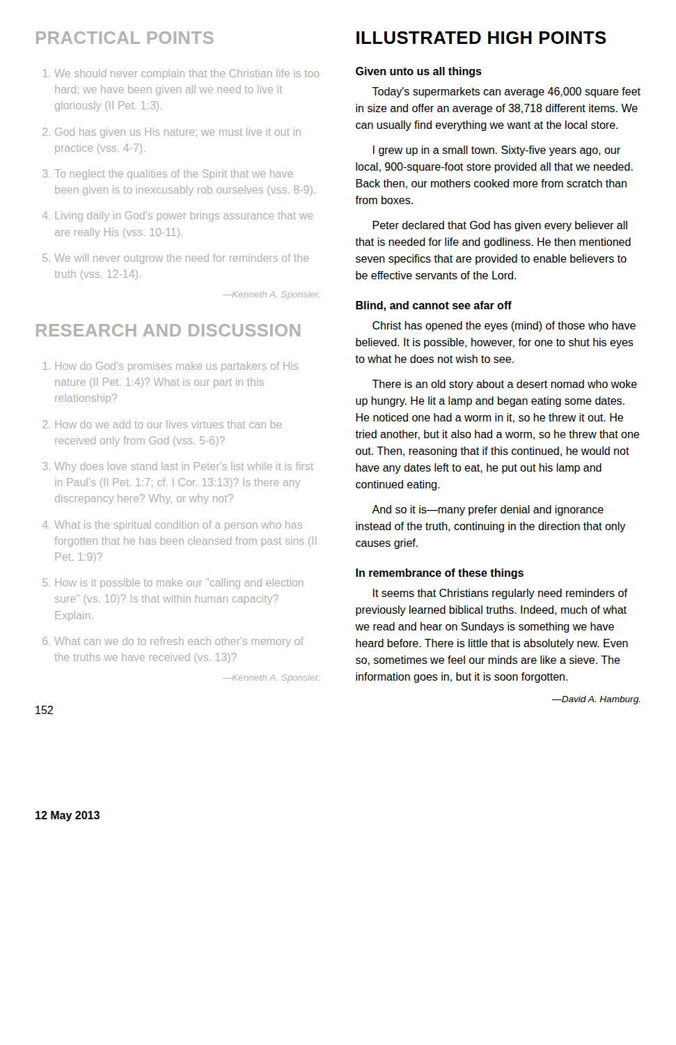Practical Points
We should never complain that the Christian life is too hard; we have been given all we need to live it gloriously (II Pet. 1:3).
God has given us His nature; we must live it out in practice (vss. 4-7).
To neglect the qualities of the Spirit that we have been given is to inexcusably rob ourselves (vss. 8-9).
Living daily in God's power brings assurance that we are really His (vss. 10-11).
We will never outgrow the need for reminders of the truth (vss. 12-14).
—Kenneth A. Sponsler.
Research and Discussion
How do God's promises make us partakers of His nature (II Pet. 1:4)? What is our part in this relationship?
How do we add to our lives virtues that can be received only from God (vss. 5-6)?
Why does love stand last in Peter's list while it is first in Paul's (II Pet. 1:7; cf. I Cor. 13:13)? Is there any discrepancy here? Why, or why not?
What is the spiritual condition of a person who has forgotten that he has been cleansed from past sins (II Pet. 1:9)?
How is it possible to make our "calling and election sure" (vs. 10)? Is that within human capacity? Explain.
What can we do to refresh each other's memory of the truths we have received (vs. 13)?
—Kenneth A. Sponsler.
Illustrated High Points
Given unto us all things
Today's supermarkets can average 46,000 square feet in size and offer an average of 38,718 different items. We can usually find everything we want at the local store.
I grew up in a small town. Sixty-five years ago, our local, 900-square-foot store provided all that we needed. Back then, our mothers cooked more from scratch than from boxes.
Peter declared that God has given every believer all that is needed for life and godliness. He then mentioned seven specifics that are provided to enable believers to be effective servants of the Lord.
Blind, and cannot see afar off
Christ has opened the eyes (mind) of those who have believed. It is possible, however, for one to shut his eyes to what he does not wish to see.
There is an old story about a desert nomad who woke up hungry. He lit a lamp and began eating some dates. He noticed one had a worm in it, so he threw it out. He tried another, but it also had a worm, so he threw that one out. Then, reasoning that if this continued, he would not have any dates left to eat, he put out his lamp and continued eating.
And so it is—many prefer denial and ignorance instead of the truth, continuing in the direction that only causes grief.
In remembrance of these things
It seems that Christians regularly need reminders of previously learned biblical truths. Indeed, much of what we read and hear on Sundays is something we have heard before. There is little that is absolutely new. Even so, sometimes we feel our minds are like a sieve. The information goes in, but it is soon forgotten.
—David A. Hamburg.
12 May 2013
152